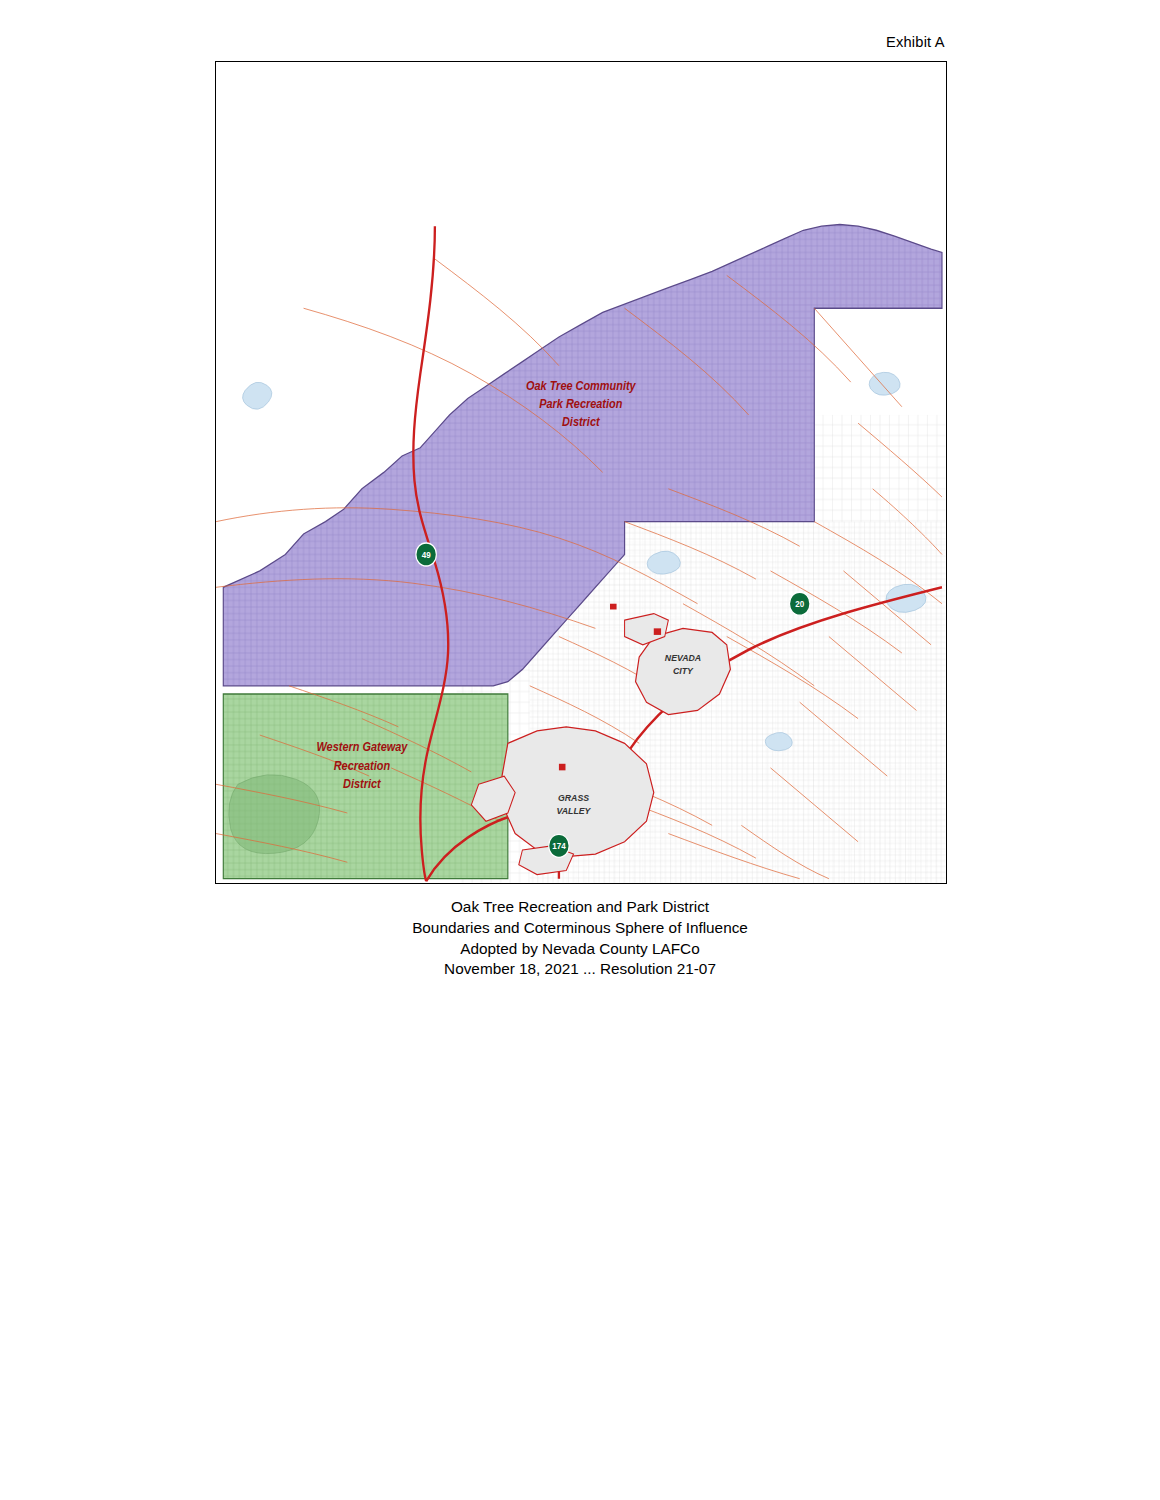Exhibit A
49 20 174 Oak Tree Community Park Recreation District Western Gateway Recreation District NEVADA CITY GRASS VALLEY
Oak Tree Recreation and Park District
Boundaries and Coterminous Sphere of Influence
Adopted by Nevada County LAFCo
November 18, 2021 ... Resolution 21-07